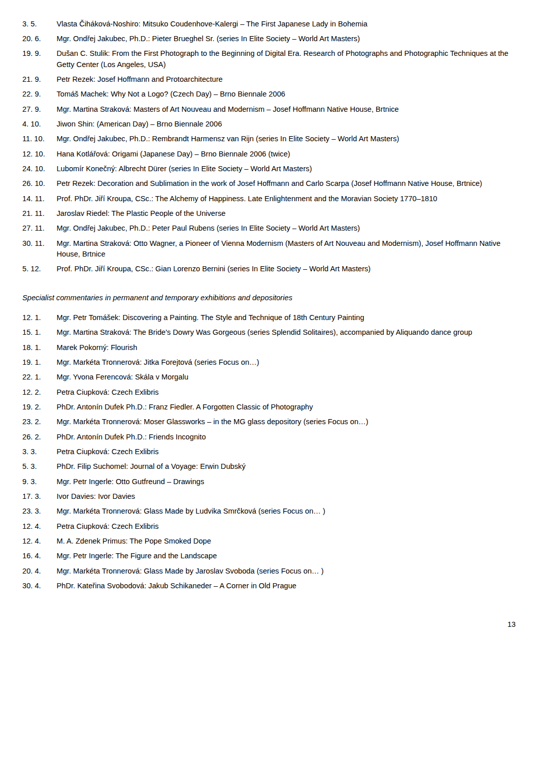| 3. 5. | Vlasta Čiháková-Noshiro: Mitsuko Coudenhove-Kalergi – The First Japanese Lady in Bohemia |
| 20. 6. | Mgr. Ondřej Jakubec, Ph.D.: Pieter Brueghel Sr. (series In Elite Society – World Art Masters) |
| 19. 9. | Dušan C. Stulik: From the First Photograph to the Beginning of Digital Era. Research of Photographs and Photographic Techniques at the Getty Center (Los Angeles, USA) |
| 21. 9. | Petr Rezek: Josef Hoffmann and Protoarchitecture |
| 22. 9. | Tomáš Machek: Why Not a Logo? (Czech Day) – Brno Biennale 2006 |
| 27. 9. | Mgr. Martina Straková: Masters of Art Nouveau and Modernism – Josef Hoffmann Native House, Brtnice |
| 4. 10. | Jiwon Shin: (American Day) – Brno Biennale 2006 |
| 11. 10. | Mgr. Ondřej Jakubec, Ph.D.: Rembrandt Harmensz van Rijn (series In Elite Society – World Art Masters) |
| 12. 10. | Hana Kotlářová: Origami (Japanese Day) – Brno Biennale 2006 (twice) |
| 24. 10. | Lubomír Konečný: Albrecht Dürer (series In Elite Society – World Art Masters) |
| 26. 10. | Petr Rezek: Decoration and Sublimation in the work of Josef Hoffmann and Carlo Scarpa (Josef Hoffmann Native House, Brtnice) |
| 14. 11. | Prof. PhDr. Jiří Kroupa, CSc.: The Alchemy of Happiness. Late Enlightenment and the Moravian Society 1770–1810 |
| 21. 11. | Jaroslav Riedel: The Plastic People of the Universe |
| 27. 11. | Mgr. Ondřej Jakubec, Ph.D.: Peter Paul Rubens (series In Elite Society – World Art Masters) |
| 30. 11. | Mgr. Martina Straková: Otto Wagner, a Pioneer of Vienna Modernism (Masters of Art Nouveau and Modernism), Josef Hoffmann Native House, Brtnice |
| 5. 12. | Prof. PhDr. Jiří Kroupa, CSc.: Gian Lorenzo Bernini (series In Elite Society – World Art Masters) |
Specialist commentaries in permanent and temporary exhibitions and depositories
| 12. 1. | Mgr. Petr Tomášek: Discovering a Painting. The Style and Technique of 18th Century Painting |
| 15. 1. | Mgr. Martina Straková: The Bride's Dowry Was Gorgeous (series Splendid Solitaires), accompanied by Aliquando dance group |
| 18. 1. | Marek Pokorný: Flourish |
| 19. 1. | Mgr. Markéta Tronnerová: Jitka Forejtová (series Focus on…) |
| 22. 1. | Mgr. Yvona Ferencová: Skála v Morgalu |
| 12. 2. | Petra Ciupková: Czech Exlibris |
| 19. 2. | PhDr. Antonín Dufek Ph.D.: Franz Fiedler. A Forgotten Classic of Photography |
| 23. 2. | Mgr. Markéta Tronnerová: Moser Glassworks – in the MG glass depository (series Focus on…) |
| 26. 2. | PhDr. Antonín Dufek Ph.D.: Friends Incognito |
| 3. 3. | Petra Ciupková: Czech Exlibris |
| 5. 3. | PhDr. Filip Suchomel: Journal of a Voyage: Erwin Dubský |
| 9. 3. | Mgr. Petr Ingerle: Otto Gutfreund – Drawings |
| 17. 3. | Ivor Davies: Ivor Davies |
| 23. 3. | Mgr. Markéta Tronnerová: Glass Made by Ludvika Smrčková (series Focus on… ) |
| 12. 4. | Petra Ciupková: Czech Exlibris |
| 12. 4. | M. A. Zdenek Primus: The Pope Smoked Dope |
| 16. 4. | Mgr. Petr Ingerle: The Figure and the Landscape |
| 20. 4. | Mgr. Markéta Tronnerová: Glass Made by Jaroslav Svoboda (series Focus on… ) |
| 30. 4. | PhDr. Kateřina Svobodová: Jakub Schikaneder – A Corner in Old Prague |
13